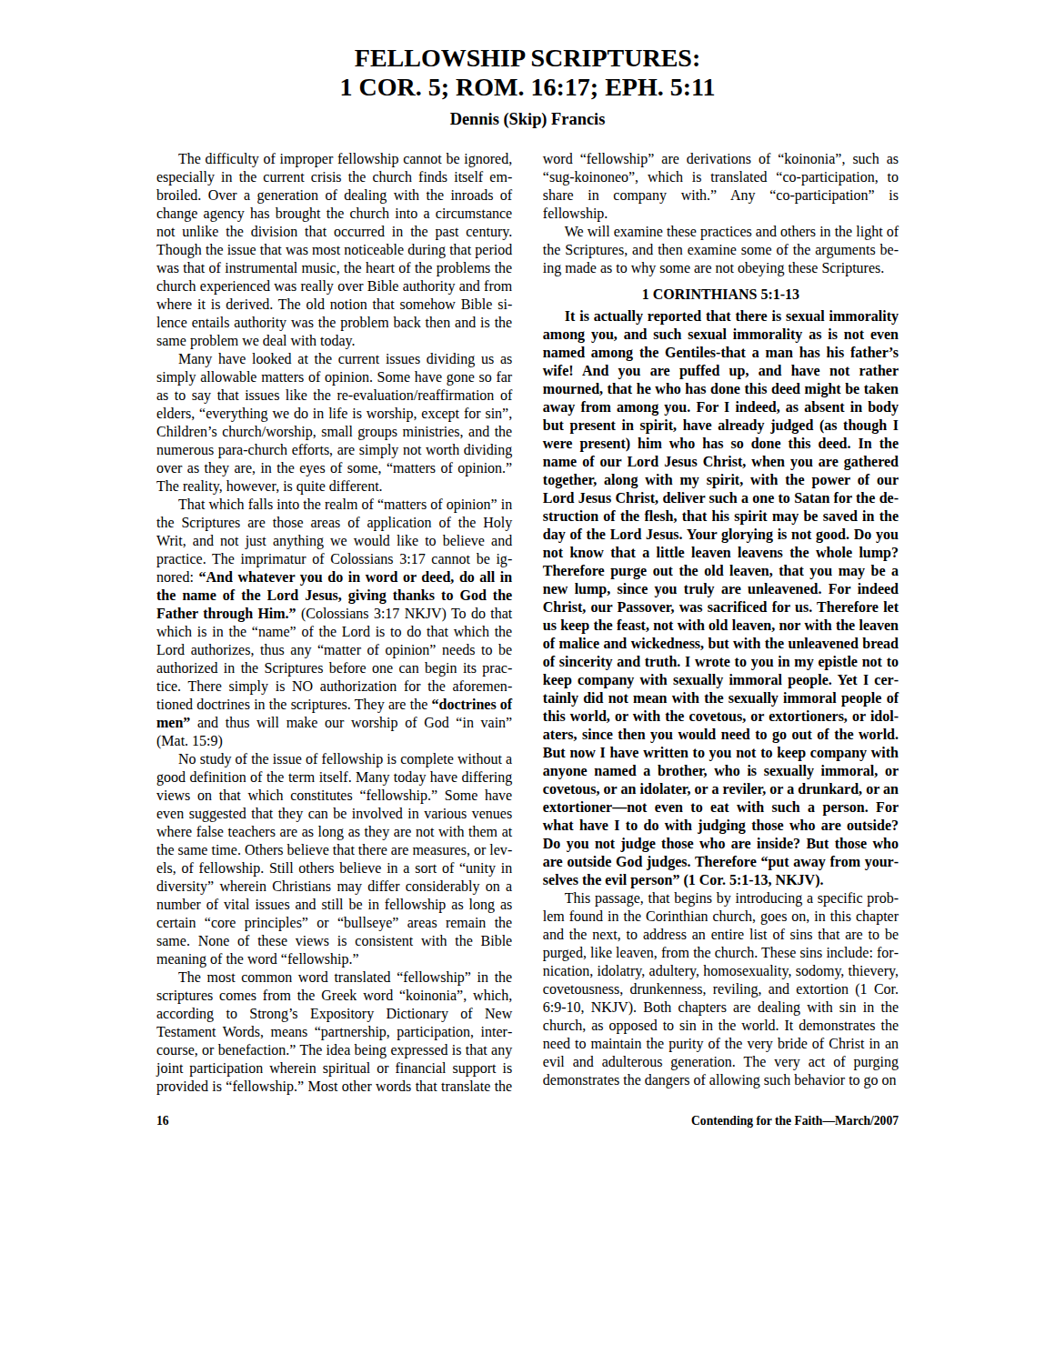FELLOWSHIP SCRIPTURES:
1 COR. 5; ROM. 16:17; EPH. 5:11
Dennis (Skip) Francis
The difficulty of improper fellowship cannot be ignored, especially in the current crisis the church finds itself embroiled. Over a generation of dealing with the inroads of change agency has brought the church into a circumstance not unlike the division that occurred in the past century. Though the issue that was most noticeable during that period was that of instrumental music, the heart of the problems the church experienced was really over Bible authority and from where it is derived. The old notion that somehow Bible silence entails authority was the problem back then and is the same problem we deal with today.
Many have looked at the current issues dividing us as simply allowable matters of opinion. Some have gone so far as to say that issues like the re-evaluation/reaffirmation of elders, “everything we do in life is worship, except for sin”, Children’s church/worship, small groups ministries, and the numerous para-church efforts, are simply not worth dividing over as they are, in the eyes of some, “matters of opinion.” The reality, however, is quite different.
That which falls into the realm of “matters of opinion” in the Scriptures are those areas of application of the Holy Writ, and not just anything we would like to believe and practice. The imprimatur of Colossians 3:17 cannot be ignored: “And whatever you do in word or deed, do all in the name of the Lord Jesus, giving thanks to God the Father through Him.” (Colossians 3:17 NKJV) To do that which is in the “name” of the Lord is to do that which the Lord authorizes, thus any “matter of opinion” needs to be authorized in the Scriptures before one can begin its practice. There simply is NO authorization for the aforementioned doctrines in the scriptures. They are the “doctrines of men” and thus will make our worship of God “in vain” (Mat. 15:9)
No study of the issue of fellowship is complete without a good definition of the term itself. Many today have differing views on that which constitutes “fellowship.” Some have even suggested that they can be involved in various venues where false teachers are as long as they are not with them at the same time. Others believe that there are measures, or levels, of fellowship. Still others believe in a sort of “unity in diversity” wherein Christians may differ considerably on a number of vital issues and still be in fellowship as long as certain “core principles” or “bullseye” areas remain the same. None of these views is consistent with the Bible meaning of the word “fellowship.”
The most common word translated “fellowship” in the scriptures comes from the Greek word “koinonia”, which, according to Strong’s Expository Dictionary of New Testament Words, means “partnership, participation, intercourse, or benefaction.” The idea being expressed is that any joint participation wherein spiritual or financial support is provided is “fellowship.” Most other words that translate the word “fellowship” are derivations of “koinonia”, such as “sug-koinoneo”, which is translated “co-participation, to share in company with.” Any “co-participation” is fellowship.
We will examine these practices and others in the light of the Scriptures, and then examine some of the arguments being made as to why some are not obeying these Scriptures.
1 CORINTHIANS 5:1-13
It is actually reported that there is sexual immorality among you, and such sexual immorality as is not even named among the Gentiles-that a man has his father’s wife! And you are puffed up, and have not rather mourned, that he who has done this deed might be taken away from among you. For I indeed, as absent in body but present in spirit, have already judged (as though I were present) him who has so done this deed. In the name of our Lord Jesus Christ, when you are gathered together, along with my spirit, with the power of our Lord Jesus Christ, deliver such a one to Satan for the destruction of the flesh, that his spirit may be saved in the day of the Lord Jesus. Your glorying is not good. Do you not know that a little leaven leavens the whole lump? Therefore purge out the old leaven, that you may be a new lump, since you truly are unleavened. For indeed Christ, our Passover, was sacrificed for us. Therefore let us keep the feast, not with old leaven, nor with the leaven of malice and wickedness, but with the unleavened bread of sincerity and truth. I wrote to you in my epistle not to keep company with sexually immoral people. Yet I certainly did not mean with the sexually immoral people of this world, or with the covetous, or extortioners, or idolaters, since then you would need to go out of the world. But now I have written to you not to keep company with anyone named a brother, who is sexually immoral, or covetous, or an idolater, or a reviler, or a drunkard, or an extortioner—not even to eat with such a person. For what have I to do with judging those who are outside? Do you not judge those who are inside? But those who are outside God judges. Therefore “put away from yourselves the evil person” (1 Cor. 5:1-13, NKJV).
This passage, that begins by introducing a specific problem found in the Corinthian church, goes on, in this chapter and the next, to address an entire list of sins that are to be purged, like leaven, from the church. These sins include: fornication, idolatry, adultery, homosexuality, sodomy, thievery, covetousness, drunkenness, reviling, and extortion (1 Cor. 6:9-10, NKJV). Both chapters are dealing with sin in the church, as opposed to sin in the world. It demonstrates the need to maintain the purity of the very bride of Christ in an evil and adulterous generation. The very act of purging demonstrates the dangers of allowing such behavior to go on
16 Contending for the Faith—March/2007